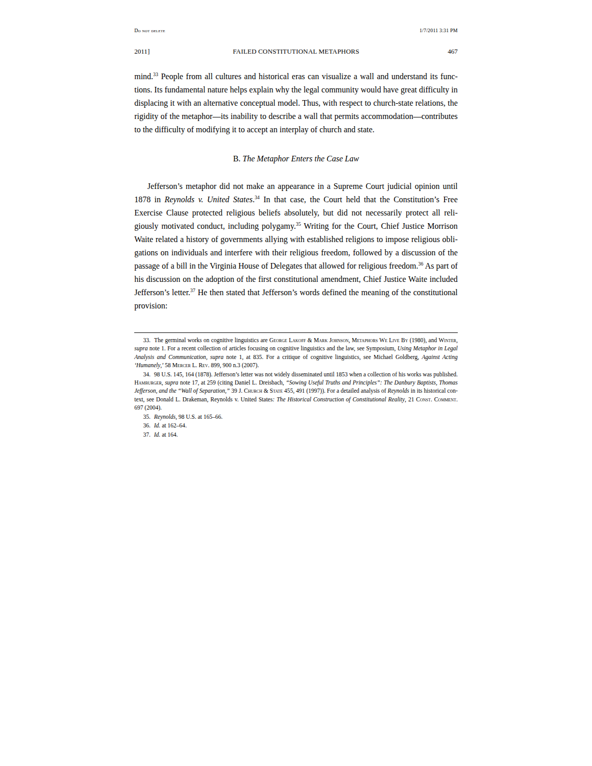Do Not Delete 1/7/2011 3:31 PM
2011] FAILED CONSTITUTIONAL METAPHORS 467
mind.33 People from all cultures and historical eras can visualize a wall and understand its functions. Its fundamental nature helps explain why the legal community would have great difficulty in displacing it with an alternative conceptual model. Thus, with respect to church-state relations, the rigidity of the metaphor—its inability to describe a wall that permits accommodation—contributes to the difficulty of modifying it to accept an interplay of church and state.
B. The Metaphor Enters the Case Law
Jefferson’s metaphor did not make an appearance in a Supreme Court judicial opinion until 1878 in Reynolds v. United States.34 In that case, the Court held that the Constitution’s Free Exercise Clause protected religious beliefs absolutely, but did not necessarily protect all religiously motivated conduct, including polygamy.35 Writing for the Court, Chief Justice Morrison Waite related a history of governments allying with established religions to impose religious obligations on individuals and interfere with their religious freedom, followed by a discussion of the passage of a bill in the Virginia House of Delegates that allowed for religious freedom.36 As part of his discussion on the adoption of the first constitutional amendment, Chief Justice Waite included Jefferson’s letter.37 He then stated that Jefferson’s words defined the meaning of the constitutional provision:
33. The germinal works on cognitive linguistics are George Lakoff & Mark Johnson, Metaphors We Live By (1980), and Winter, supra note 1. For a recent collection of articles focusing on cognitive linguistics and the law, see Symposium, Using Metaphor in Legal Analysis and Communication, supra note 1, at 835. For a critique of cognitive linguistics, see Michael Goldberg, Against Acting ‘Humanely,’ 58 Mercer L. Rev. 899, 900 n.3 (2007).
34. 98 U.S. 145, 164 (1878). Jefferson’s letter was not widely disseminated until 1853 when a collection of his works was published. Hamburger, supra note 17, at 259 (citing Daniel L. Dreisbach, “Sowing Useful Truths and Principles”: The Danbury Baptists, Thomas Jefferson, and the “Wall of Separation,” 39 J. Church & State 455, 491 (1997)). For a detailed analysis of Reynolds in its historical context, see Donald L. Drakeman, Reynolds v. United States: The Historical Construction of Constitutional Reality, 21 Const. Comment. 697 (2004).
35. Reynolds, 98 U.S. at 165–66.
36. Id. at 162–64.
37. Id. at 164.